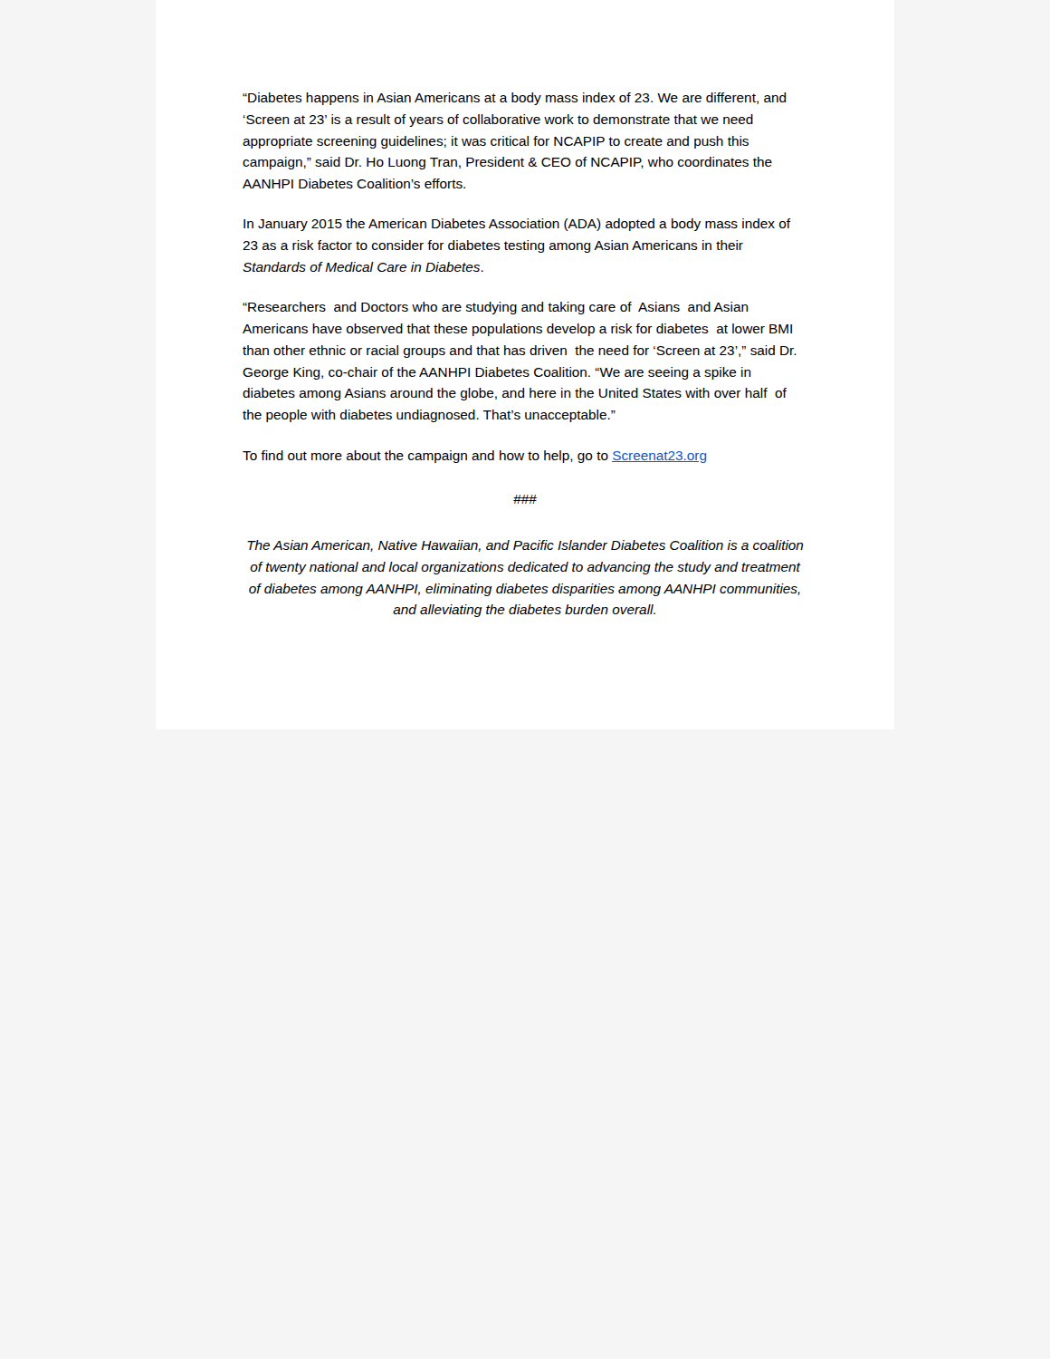“Diabetes happens in Asian Americans at a body mass index of 23. We are different, and ‘Screen at 23’ is a result of years of collaborative work to demonstrate that we need appropriate screening guidelines; it was critical for NCAPIP to create and push this campaign,” said Dr. Ho Luong Tran, President & CEO of NCAPIP, who coordinates the AANHPI Diabetes Coalition’s efforts.
In January 2015 the American Diabetes Association (ADA) adopted a body mass index of 23 as a risk factor to consider for diabetes testing among Asian Americans in their Standards of Medical Care in Diabetes.
“Researchers and Doctors who are studying and taking care of Asians and Asian Americans have observed that these populations develop a risk for diabetes at lower BMI than other ethnic or racial groups and that has driven the need for ‘Screen at 23’,” said Dr. George King, co-chair of the AANHPI Diabetes Coalition. “We are seeing a spike in diabetes among Asians around the globe, and here in the United States with over half of the people with diabetes undiagnosed. That’s unacceptable.”
To find out more about the campaign and how to help, go to Screenat23.org
###
The Asian American, Native Hawaiian, and Pacific Islander Diabetes Coalition is a coalition of twenty national and local organizations dedicated to advancing the study and treatment of diabetes among AANHPI, eliminating diabetes disparities among AANHPI communities, and alleviating the diabetes burden overall.